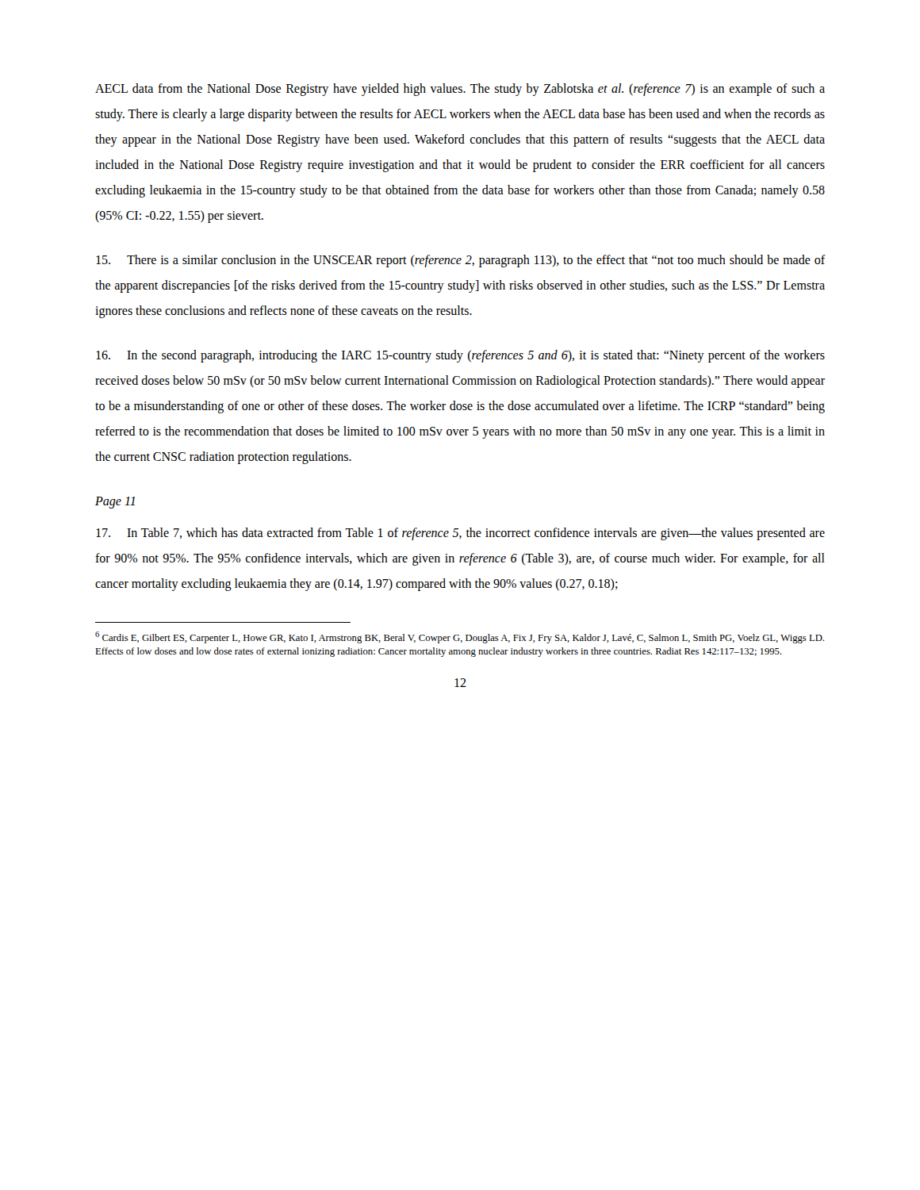AECL data from the National Dose Registry have yielded high values. The study by Zablotska et al. (reference 7) is an example of such a study. There is clearly a large disparity between the results for AECL workers when the AECL data base has been used and when the records as they appear in the National Dose Registry have been used. Wakeford concludes that this pattern of results “suggests that the AECL data included in the National Dose Registry require investigation and that it would be prudent to consider the ERR coefficient for all cancers excluding leukaemia in the 15-country study to be that obtained from the data base for workers other than those from Canada; namely 0.58 (95% CI: -0.22, 1.55) per sievert.
15. There is a similar conclusion in the UNSCEAR report (reference 2, paragraph 113), to the effect that “not too much should be made of the apparent discrepancies [of the risks derived from the 15-country study] with risks observed in other studies, such as the LSS.” Dr Lemstra ignores these conclusions and reflects none of these caveats on the results.
16. In the second paragraph, introducing the IARC 15-country study (references 5 and 6), it is stated that: “Ninety percent of the workers received doses below 50 mSv (or 50 mSv below current International Commission on Radiological Protection standards).” There would appear to be a misunderstanding of one or other of these doses. The worker dose is the dose accumulated over a lifetime. The ICRP “standard” being referred to is the recommendation that doses be limited to 100 mSv over 5 years with no more than 50 mSv in any one year. This is a limit in the current CNSC radiation protection regulations.
Page 11
17. In Table 7, which has data extracted from Table 1 of reference 5, the incorrect confidence intervals are given—the values presented are for 90% not 95%. The 95% confidence intervals, which are given in reference 6 (Table 3), are, of course much wider. For example, for all cancer mortality excluding leukaemia they are (0.14, 1.97) compared with the 90% values (0.27, 0.18);
6 Cardis E, Gilbert ES, Carpenter L, Howe GR, Kato I, Armstrong BK, Beral V, Cowper G, Douglas A, Fix J, Fry SA, Kaldor J, Lavé, C, Salmon L, Smith PG, Voelz GL, Wiggs LD. Effects of low doses and low dose rates of external ionizing radiation: Cancer mortality among nuclear industry workers in three countries. Radiat Res 142:117–132; 1995.
12